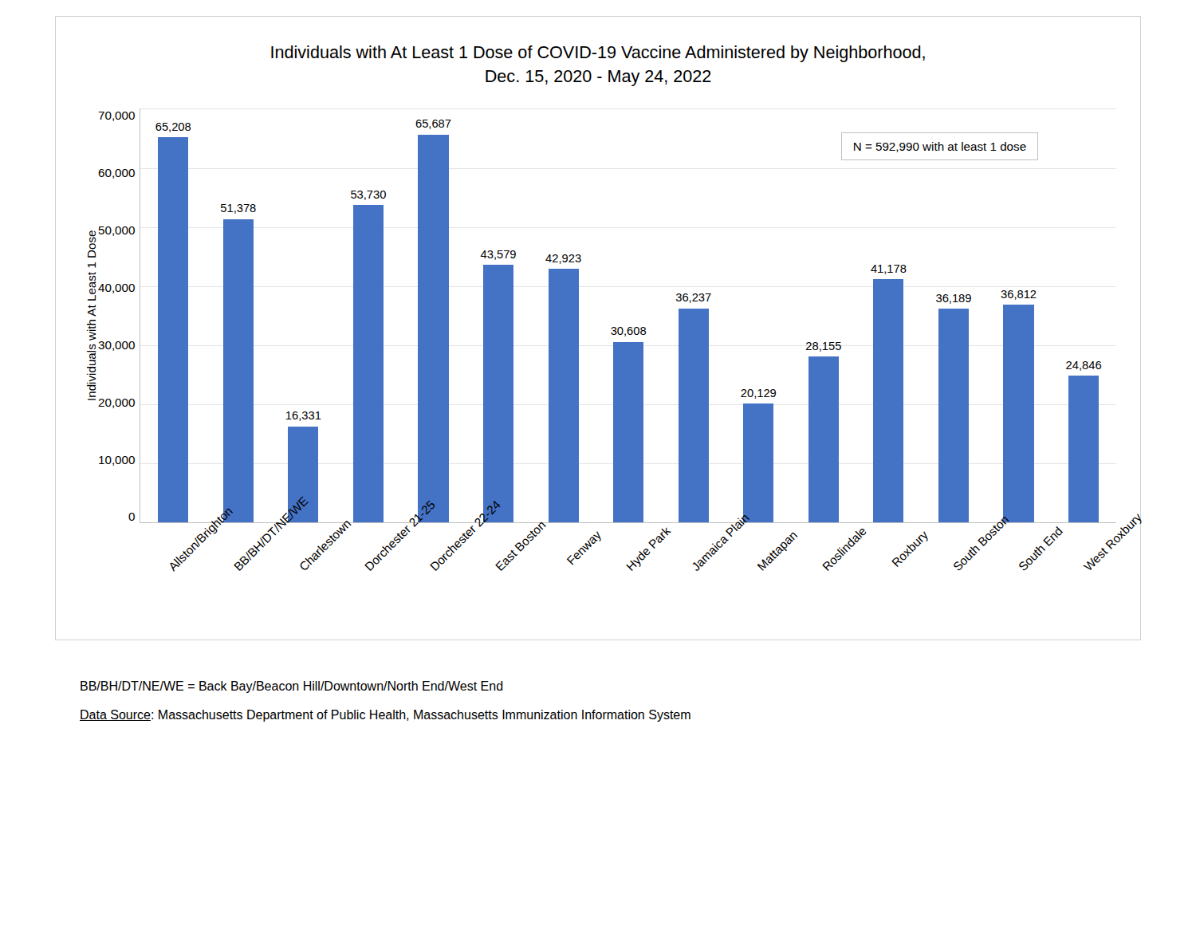Individuals with At Least 1 Dose of COVID-19 Vaccine Administered by Neighborhood,
Dec. 15, 2020 - May 24, 2022
Individuals with At Least 1 Dose
70,000
60,000
50,000
40,000
30,000
20,000
10,000
0
N = 592,990 with at least 1 dose
65,208
51,378
16,331
53,730
65,687
43,579
42,923
30,608
36,237
20,129
28,155
41,178
36,189
36,812
24,846
Allston/Brighton
BB/BH/DT/NE/WE
Charlestown
Dorchester 21-25
Dorchester 22-24
East Boston
Fenway
Hyde Park
Jamaica Plain
Mattapan
Roslindale
Roxbury
South Boston
South End
West Roxbury
BB/BH/DT/NE/WE = Back Bay/Beacon Hill/Downtown/North End/West End
Data Source: Massachusetts Department of Public Health, Massachusetts Immunization Information System